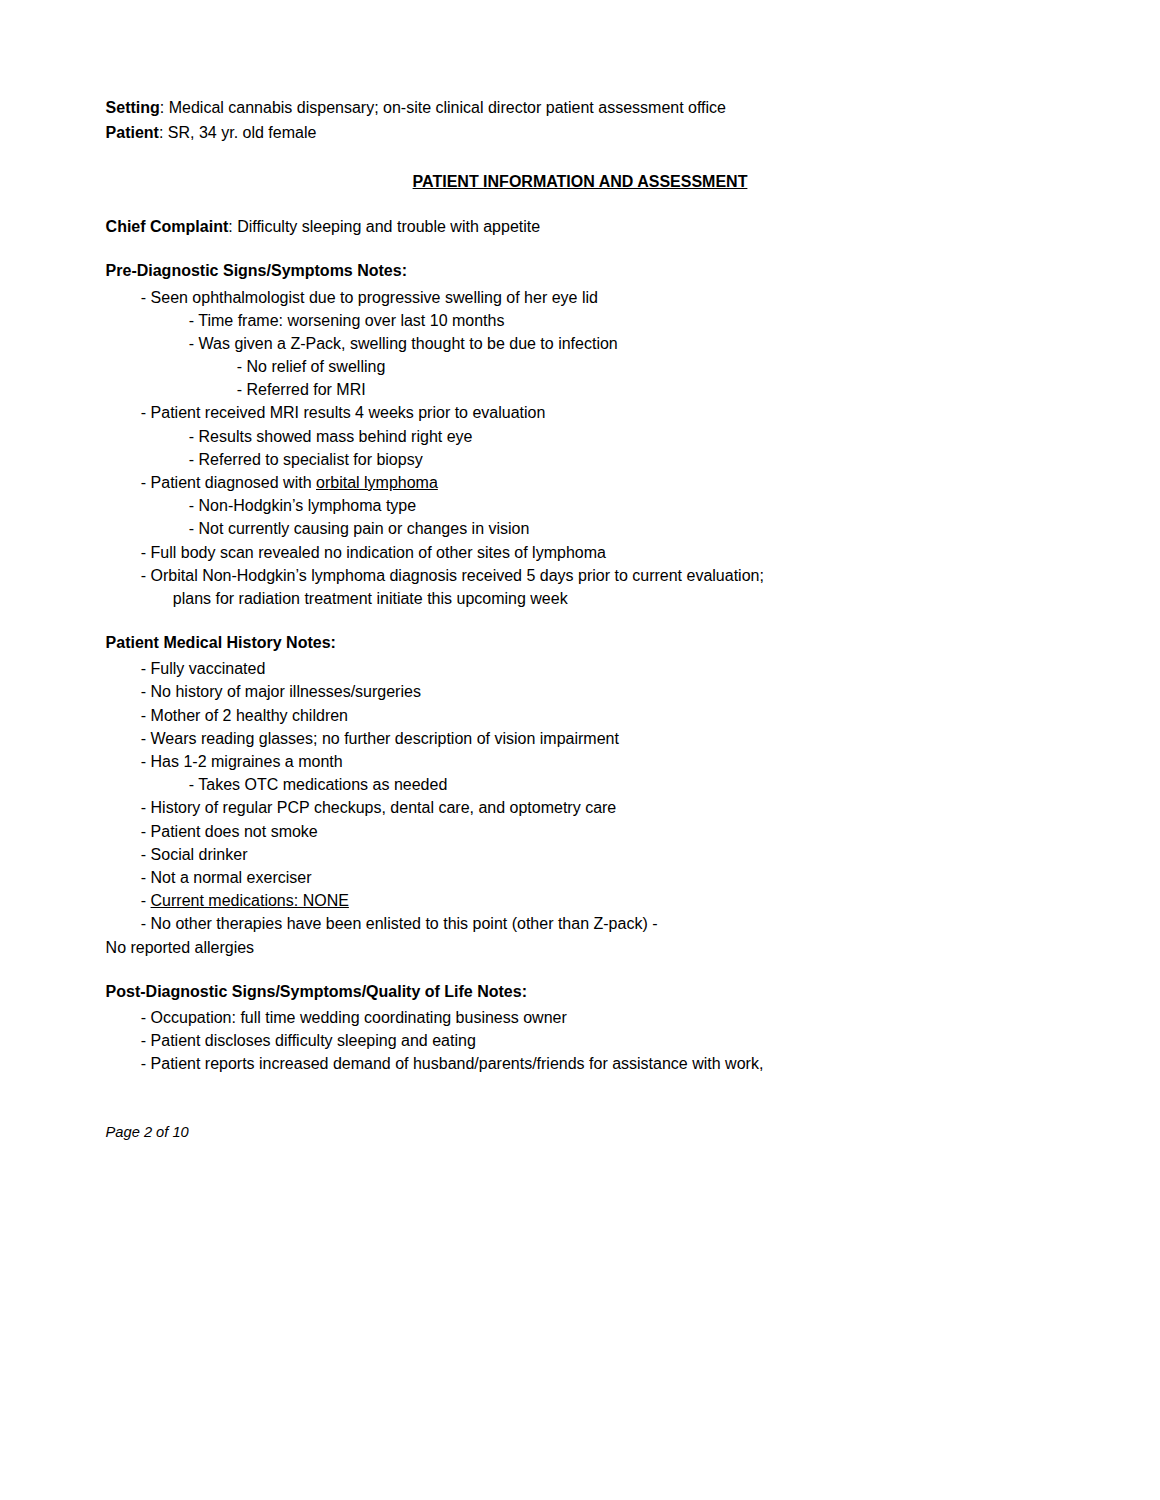Setting: Medical cannabis dispensary; on-site clinical director patient assessment office
Patient: SR, 34 yr. old female
PATIENT INFORMATION AND ASSESSMENT
Chief Complaint: Difficulty sleeping and trouble with appetite
Pre-Diagnostic Signs/Symptoms Notes:
- Seen ophthalmologist due to progressive swelling of her eye lid
- Time frame: worsening over last 10 months
- Was given a Z-Pack, swelling thought to be due to infection
- No relief of swelling
- Referred for MRI
- Patient received MRI results 4 weeks prior to evaluation
- Results showed mass behind right eye
- Referred to specialist for biopsy
- Patient diagnosed with orbital lymphoma
- Non-Hodgkin’s lymphoma type
- Not currently causing pain or changes in vision
- Full body scan revealed no indication of other sites of lymphoma
- Orbital Non-Hodgkin’s lymphoma diagnosis received 5 days prior to current evaluation;
plans for radiation treatment initiate this upcoming week
Patient Medical History Notes:
- Fully vaccinated
- No history of major illnesses/surgeries
- Mother of 2 healthy children
- Wears reading glasses; no further description of vision impairment
- Has 1-2 migraines a month
- Takes OTC medications as needed
- History of regular PCP checkups, dental care, and optometry care
- Patient does not smoke
- Social drinker
- Not a normal exerciser
- Current medications: NONE
- No other therapies have been enlisted to this point (other than Z-pack) -
No reported allergies
Post-Diagnostic Signs/Symptoms/Quality of Life Notes:
- Occupation: full time wedding coordinating business owner
- Patient discloses difficulty sleeping and eating
- Patient reports increased demand of husband/parents/friends for assistance with work,
Page 2 of 10